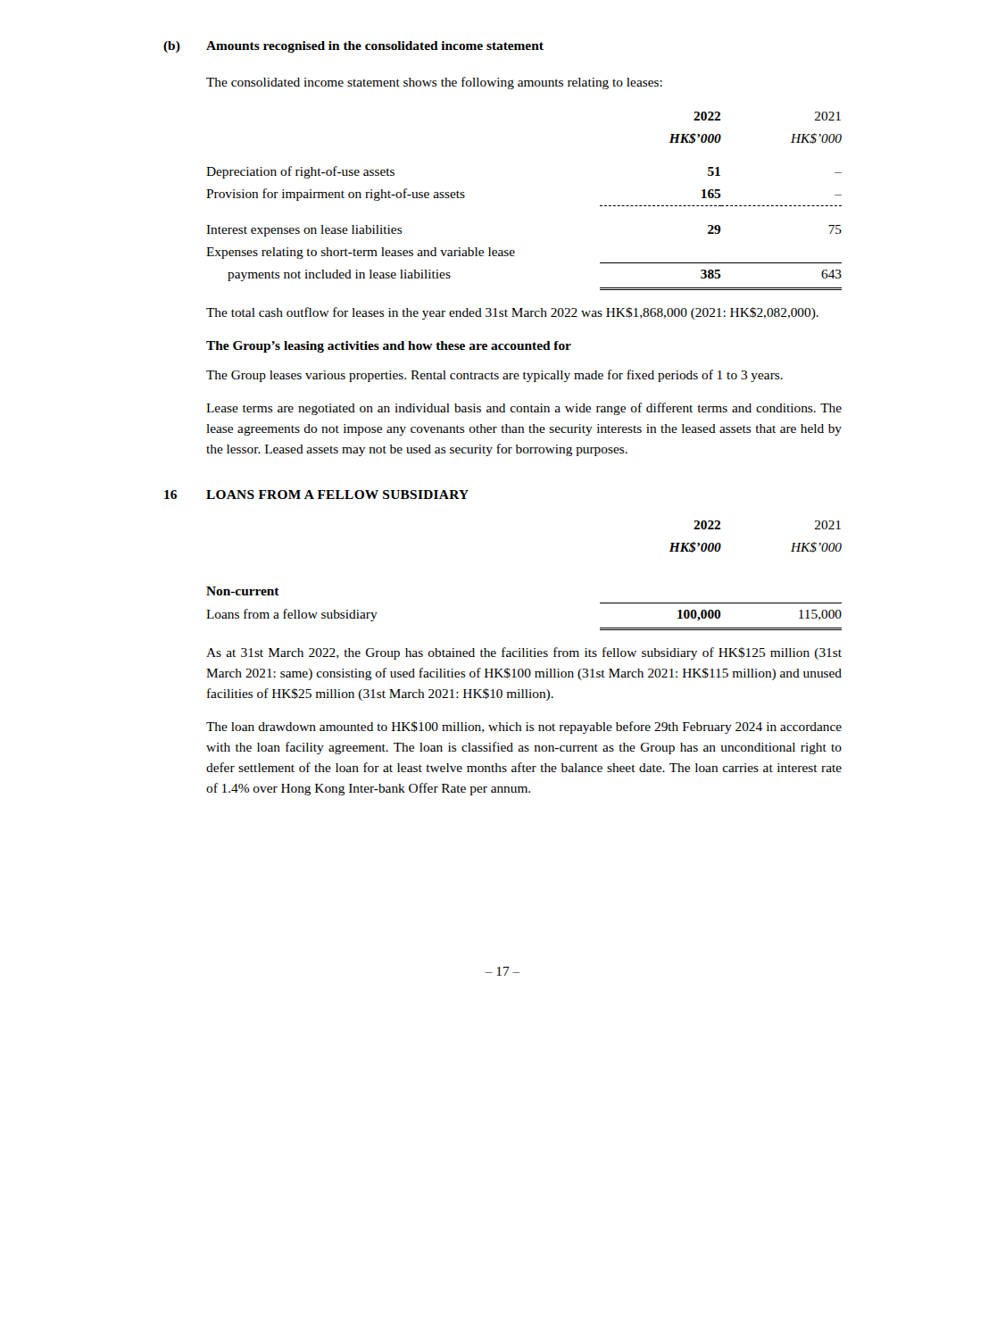(b)
Amounts recognised in the consolidated income statement
The consolidated income statement shows the following amounts relating to leases:
| | 2022 | 2021 |
| | HK$’000 | HK$’000 |
| Depreciation of right-of-use assets | 51 | – |
| Provision for impairment on right-of-use assets | 165 | – |
| Interest expenses on lease liabilities | 29 | 75 |
| Expenses relating to short-term leases and variable lease | | |
| payments not included in lease liabilities | 385 | 643 |
The total cash outflow for leases in the year ended 31st March 2022 was HK$1,868,000 (2021: HK$2,082,000).
The Group’s leasing activities and how these are accounted for
The Group leases various properties. Rental contracts are typically made for fixed periods of 1 to 3 years.
Lease terms are negotiated on an individual basis and contain a wide range of different terms and conditions. The lease agreements do not impose any covenants other than the security interests in the leased assets that are held by the lessor. Leased assets may not be used as security for borrowing purposes.
16
LOANS FROM A FELLOW SUBSIDIARY
| | 2022 | 2021 |
| | HK$’000 | HK$’000 |
| Non-current | | |
| Loans from a fellow subsidiary | 100,000 | 115,000 |
As at 31st March 2022, the Group has obtained the facilities from its fellow subsidiary of HK$125 million (31st March 2021: same) consisting of used facilities of HK$100 million (31st March 2021: HK$115 million) and unused facilities of HK$25 million (31st March 2021: HK$10 million).
The loan drawdown amounted to HK$100 million, which is not repayable before 29th February 2024 in accordance with the loan facility agreement. The loan is classified as non-current as the Group has an unconditional right to defer settlement of the loan for at least twelve months after the balance sheet date. The loan carries at interest rate of 1.4% over Hong Kong Inter-bank Offer Rate per annum.
– 17 –